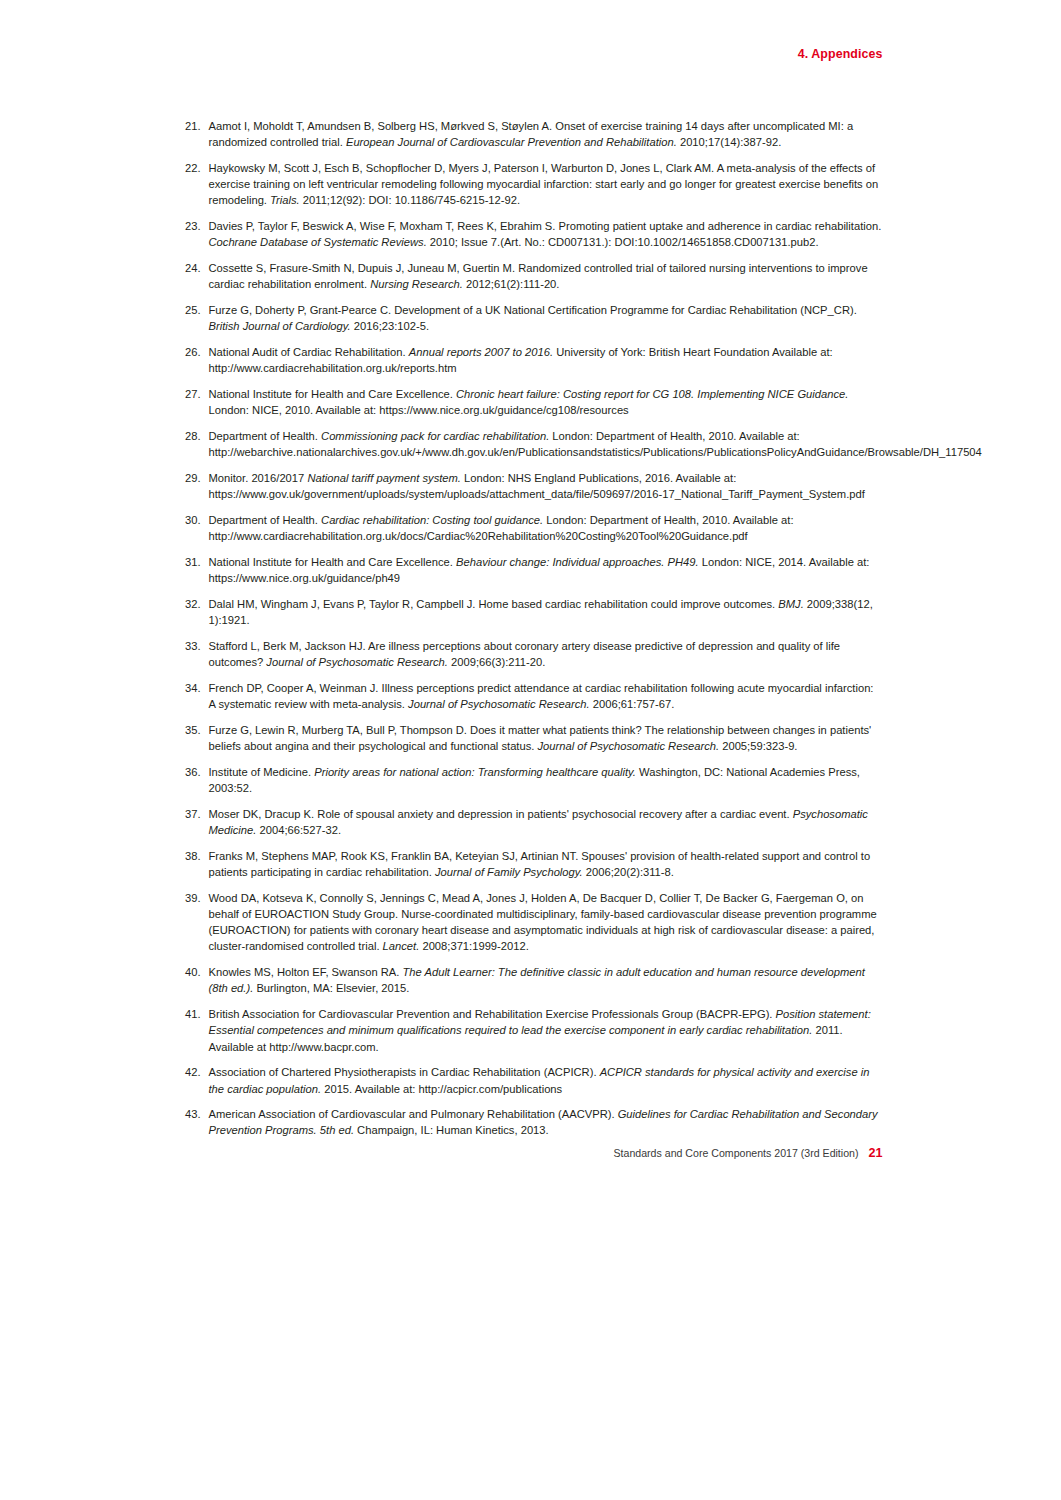4. Appendices
21. Aamot I, Moholdt T, Amundsen B, Solberg HS, Mørkved S, Støylen A. Onset of exercise training 14 days after uncomplicated MI: a randomized controlled trial. European Journal of Cardiovascular Prevention and Rehabilitation. 2010;17(14):387-92.
22. Haykowsky M, Scott J, Esch B, Schopflocher D, Myers J, Paterson I, Warburton D, Jones L, Clark AM. A meta-analysis of the effects of exercise training on left ventricular remodeling following myocardial infarction: start early and go longer for greatest exercise benefits on remodeling. Trials. 2011;12(92): DOI: 10.1186/745-6215-12-92.
23. Davies P, Taylor F, Beswick A, Wise F, Moxham T, Rees K, Ebrahim S. Promoting patient uptake and adherence in cardiac rehabilitation. Cochrane Database of Systematic Reviews. 2010; Issue 7.(Art. No.: CD007131.): DOI:10.1002/14651858.CD007131.pub2.
24. Cossette S, Frasure-Smith N, Dupuis J, Juneau M, Guertin M. Randomized controlled trial of tailored nursing interventions to improve cardiac rehabilitation enrolment. Nursing Research. 2012;61(2):111-20.
25. Furze G, Doherty P, Grant-Pearce C. Development of a UK National Certification Programme for Cardiac Rehabilitation (NCP_CR). British Journal of Cardiology. 2016;23:102-5.
26. National Audit of Cardiac Rehabilitation. Annual reports 2007 to 2016. University of York: British Heart Foundation Available at: http://www.cardiacrehabilitation.org.uk/reports.htm
27. National Institute for Health and Care Excellence. Chronic heart failure: Costing report for CG 108. Implementing NICE Guidance. London: NICE, 2010. Available at: https://www.nice.org.uk/guidance/cg108/resources
28. Department of Health. Commissioning pack for cardiac rehabilitation. London: Department of Health, 2010. Available at: http://webarchive.nationalarchives.gov.uk/+/www.dh.gov.uk/en/Publicationsandstatistics/Publications/PublicationsPolicyAndGuidance/Browsable/DH_117504
29. Monitor. 2016/2017 National tariff payment system. London: NHS England Publications, 2016. Available at: https://www.gov.uk/government/uploads/system/uploads/attachment_data/file/509697/2016-17_National_Tariff_Payment_System.pdf
30. Department of Health. Cardiac rehabilitation: Costing tool guidance. London: Department of Health, 2010. Available at: http://www.cardiacrehabilitation.org.uk/docs/Cardiac%20Rehabilitation%20Costing%20Tool%20Guidance.pdf
31. National Institute for Health and Care Excellence. Behaviour change: Individual approaches. PH49. London: NICE, 2014. Available at: https://www.nice.org.uk/guidance/ph49
32. Dalal HM, Wingham J, Evans P, Taylor R, Campbell J. Home based cardiac rehabilitation could improve outcomes. BMJ. 2009;338(12, 1):1921.
33. Stafford L, Berk M, Jackson HJ. Are illness perceptions about coronary artery disease predictive of depression and quality of life outcomes? Journal of Psychosomatic Research. 2009;66(3):211-20.
34. French DP, Cooper A, Weinman J. Illness perceptions predict attendance at cardiac rehabilitation following acute myocardial infarction: A systematic review with meta-analysis. Journal of Psychosomatic Research. 2006;61:757-67.
35. Furze G, Lewin R, Murberg TA, Bull P, Thompson D. Does it matter what patients think? The relationship between changes in patients' beliefs about angina and their psychological and functional status. Journal of Psychosomatic Research. 2005;59:323-9.
36. Institute of Medicine. Priority areas for national action: Transforming healthcare quality. Washington, DC: National Academies Press, 2003:52.
37. Moser DK, Dracup K. Role of spousal anxiety and depression in patients' psychosocial recovery after a cardiac event. Psychosomatic Medicine. 2004;66:527-32.
38. Franks M, Stephens MAP, Rook KS, Franklin BA, Keteyian SJ, Artinian NT. Spouses' provision of health-related support and control to patients participating in cardiac rehabilitation. Journal of Family Psychology. 2006;20(2):311-8.
39. Wood DA, Kotseva K, Connolly S, Jennings C, Mead A, Jones J, Holden A, De Bacquer D, Collier T, De Backer G, Faergeman O, on behalf of EUROACTION Study Group. Nurse-coordinated multidisciplinary, family-based cardiovascular disease prevention programme (EUROACTION) for patients with coronary heart disease and asymptomatic individuals at high risk of cardiovascular disease: a paired, cluster-randomised controlled trial. Lancet. 2008;371:1999-2012.
40. Knowles MS, Holton EF, Swanson RA. The Adult Learner: The definitive classic in adult education and human resource development (8th ed.). Burlington, MA: Elsevier, 2015.
41. British Association for Cardiovascular Prevention and Rehabilitation Exercise Professionals Group (BACPR-EPG). Position statement: Essential competences and minimum qualifications required to lead the exercise component in early cardiac rehabilitation. 2011. Available at http://www.bacpr.com.
42. Association of Chartered Physiotherapists in Cardiac Rehabilitation (ACPICR). ACPICR standards for physical activity and exercise in the cardiac population. 2015. Available at: http://acpicr.com/publications
43. American Association of Cardiovascular and Pulmonary Rehabilitation (AACVPR). Guidelines for Cardiac Rehabilitation and Secondary Prevention Programs. 5th ed. Champaign, IL: Human Kinetics, 2013.
Standards and Core Components 2017 (3rd Edition)21